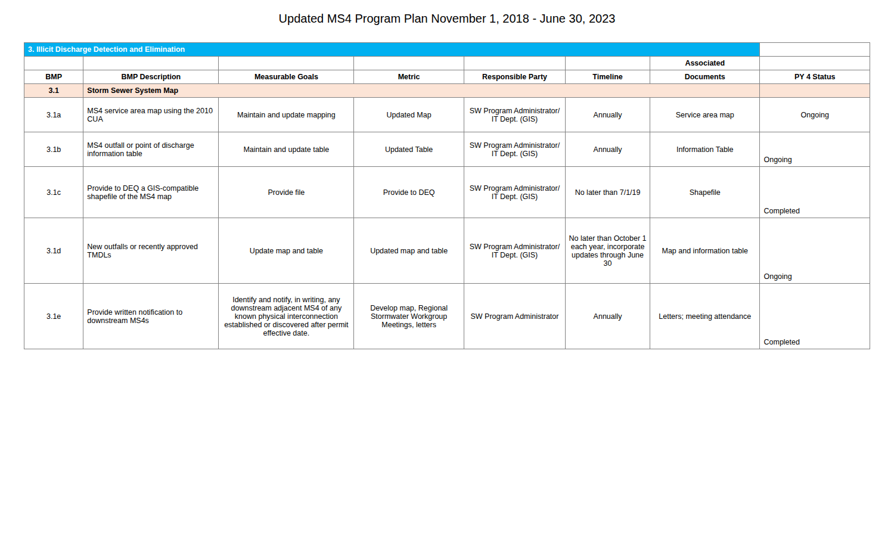Updated MS4 Program Plan November 1, 2018 - June 30, 2023
| 3. Illicit Discharge Detection and Elimination | |
| | | | | | | Associated | |
| BMP | BMP Description | Measurable Goals | Metric | Responsible Party | Timeline | Documents | PY 4 Status |
| 3.1 | Storm Sewer System Map | |
| 3.1a | MS4 service area map using the 2010 CUA | Maintain and update mapping | Updated Map | SW Program Administrator/ IT Dept. (GIS) | Annually | Service area map | Ongoing |
| 3.1b | MS4 outfall or point of discharge information table | Maintain and update table | Updated Table | SW Program Administrator/ IT Dept. (GIS) | Annually | Information Table | Ongoing |
| 3.1c | Provide to DEQ a GIS-compatible shapefile of the MS4 map | Provide file | Provide to DEQ | SW Program Administrator/ IT Dept. (GIS) | No later than 7/1/19 | Shapefile | Completed |
| 3.1d | New outfalls or recently approved TMDLs | Update map and table | Updated map and table | SW Program Administrator/ IT Dept. (GIS) | No later than October 1 each year, incorporate updates through June 30 | Map and information table | Ongoing |
| 3.1e | Provide written notification to downstream MS4s | Identify and notify, in writing, any downstream adjacent MS4 of any known physical interconnection established or discovered after permit effective date. | Develop map, Regional Stormwater Workgroup Meetings, letters | SW Program Administrator | Annually | Letters; meeting attendance | Completed |